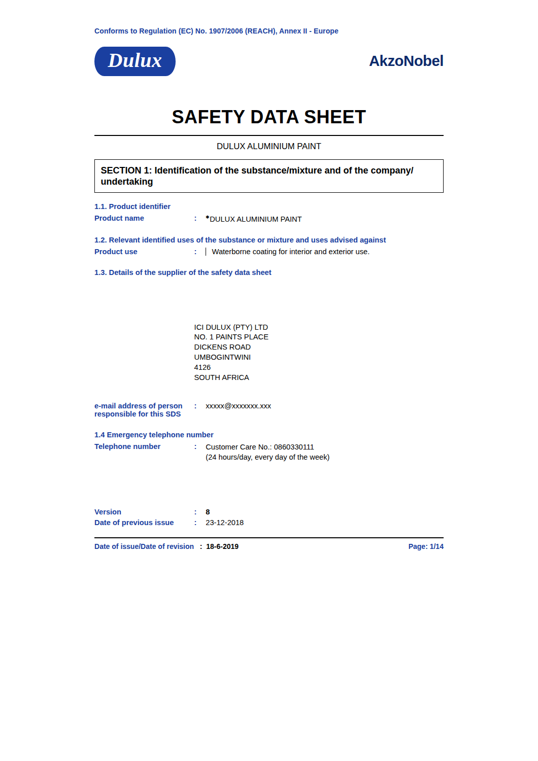Conforms to Regulation (EC) No. 1907/2006 (REACH), Annex II - Europe
Dulux
AkzoNobel
SAFETY DATA SHEET
DULUX ALUMINIUM PAINT
SECTION 1: Identification of the substance/mixture and of the company/
undertaking
1.1. Product identifier
Product name
:
✱DULUX ALUMINIUM PAINT
1.2. Relevant identified uses of the substance or mixture and uses advised against
Product use
:
Waterborne coating for interior and exterior use.
1.3. Details of the supplier of the safety data sheet
ICI DULUX (PTY) LTD
NO. 1 PAINTS PLACE
DICKENS ROAD
UMBOGINTWINI
4126
SOUTH AFRICA
e-mail address of person
responsible for this SDS
:
xxxxx@xxxxxxx.xxx
1.4 Emergency telephone number
Telephone number
:
Customer Care No.: 0860330111
(24 hours/day, every day of the week)
Version
:
8
Date of previous issue
:
23-12-2018
Date of issue/Date of revision : 18-6-2019
Page: 1/14